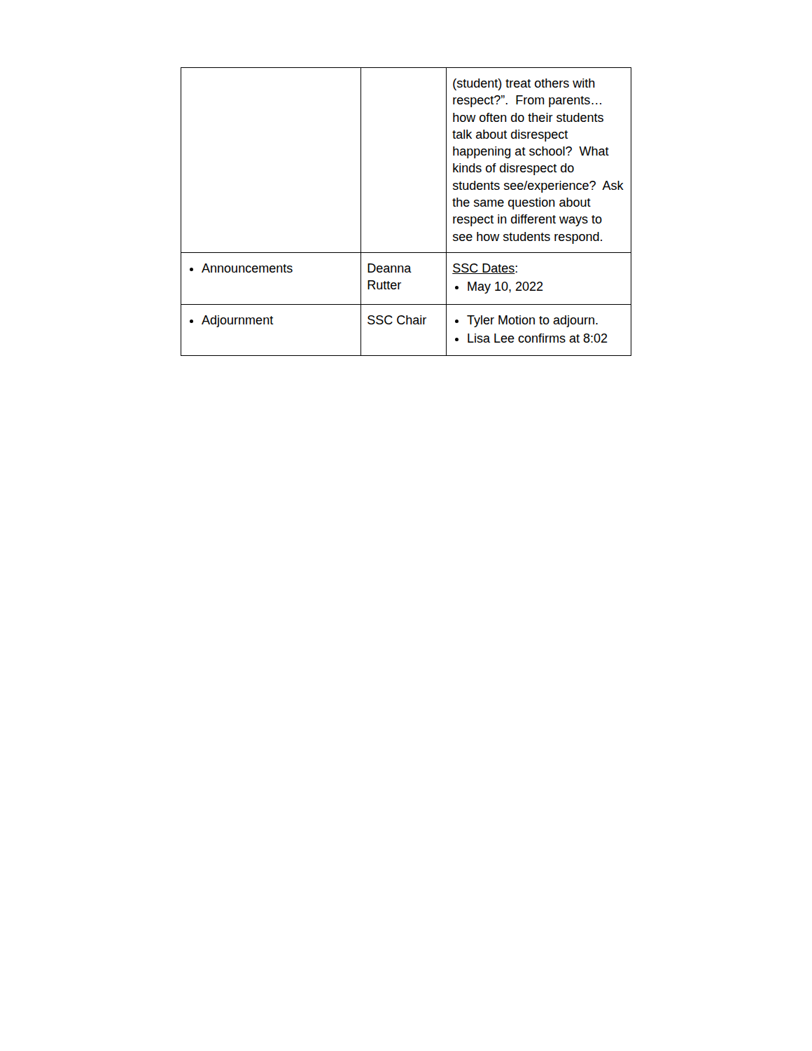| | | (student) treat others with respect?”. From parents…how often do their students talk about disrespect happening at school? What kinds of disrespect do students see/experience? Ask the same question about respect in different ways to see how students respond. |
| Announcements | Deanna Rutter | SSC Dates : May 10, 2022 |
| Adjournment | SSC Chair | Tyler Motion to adjourn. Lisa Lee confirms at 8:02 |